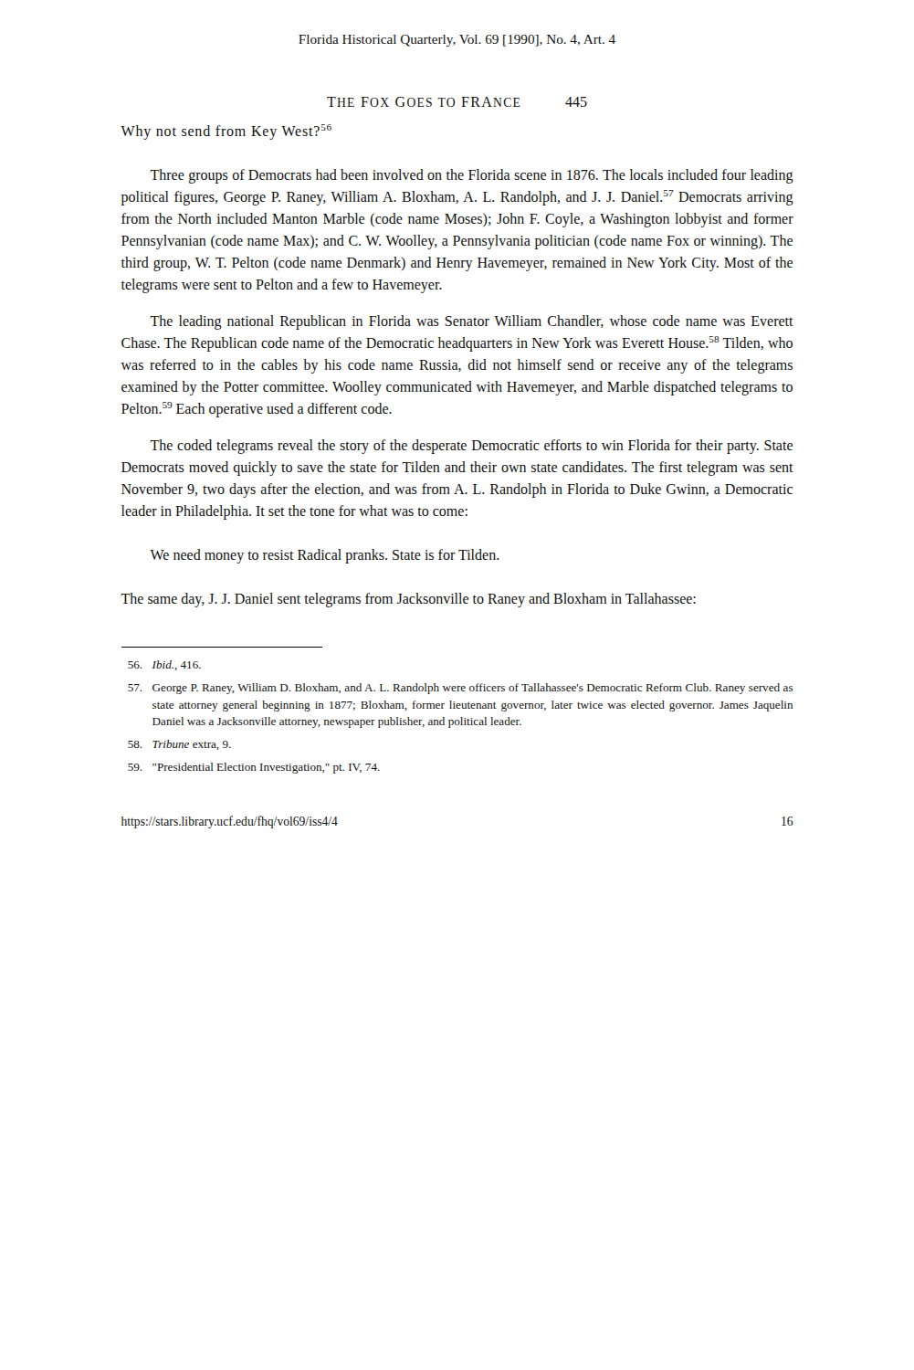Florida Historical Quarterly, Vol. 69 [1990], No. 4, Art. 4
THE FOX GOES TO FRANCE 445
Why not send from Key West?56
Three groups of Democrats had been involved on the Florida scene in 1876. The locals included four leading political figures, George P. Raney, William A. Bloxham, A. L. Randolph, and J. J. Daniel.57 Democrats arriving from the North included Manton Marble (code name Moses); John F. Coyle, a Washington lobbyist and former Pennsylvanian (code name Max); and C. W. Woolley, a Pennsylvania politician (code name Fox or winning). The third group, W. T. Pelton (code name Denmark) and Henry Havemeyer, remained in New York City. Most of the telegrams were sent to Pelton and a few to Havemeyer.
The leading national Republican in Florida was Senator William Chandler, whose code name was Everett Chase. The Republican code name of the Democratic headquarters in New York was Everett House.58 Tilden, who was referred to in the cables by his code name Russia, did not himself send or receive any of the telegrams examined by the Potter committee. Woolley communicated with Havemeyer, and Marble dispatched telegrams to Pelton.59 Each operative used a different code.
The coded telegrams reveal the story of the desperate Democratic efforts to win Florida for their party. State Democrats moved quickly to save the state for Tilden and their own state candidates. The first telegram was sent November 9, two days after the election, and was from A. L. Randolph in Florida to Duke Gwinn, a Democratic leader in Philadelphia. It set the tone for what was to come:
We need money to resist Radical pranks. State is for Tilden.
The same day, J. J. Daniel sent telegrams from Jacksonville to Raney and Bloxham in Tallahassee:
56. Ibid., 416.
57. George P. Raney, William D. Bloxham, and A. L. Randolph were officers of Tallahassee's Democratic Reform Club. Raney served as state attorney general beginning in 1877; Bloxham, former lieutenant governor, later twice was elected governor. James Jaquelin Daniel was a Jacksonville attorney, newspaper publisher, and political leader.
58. Tribune extra, 9.
59."Presidential Election Investigation," pt. IV, 74.
https://stars.library.ucf.edu/fhq/vol69/iss4/4 16